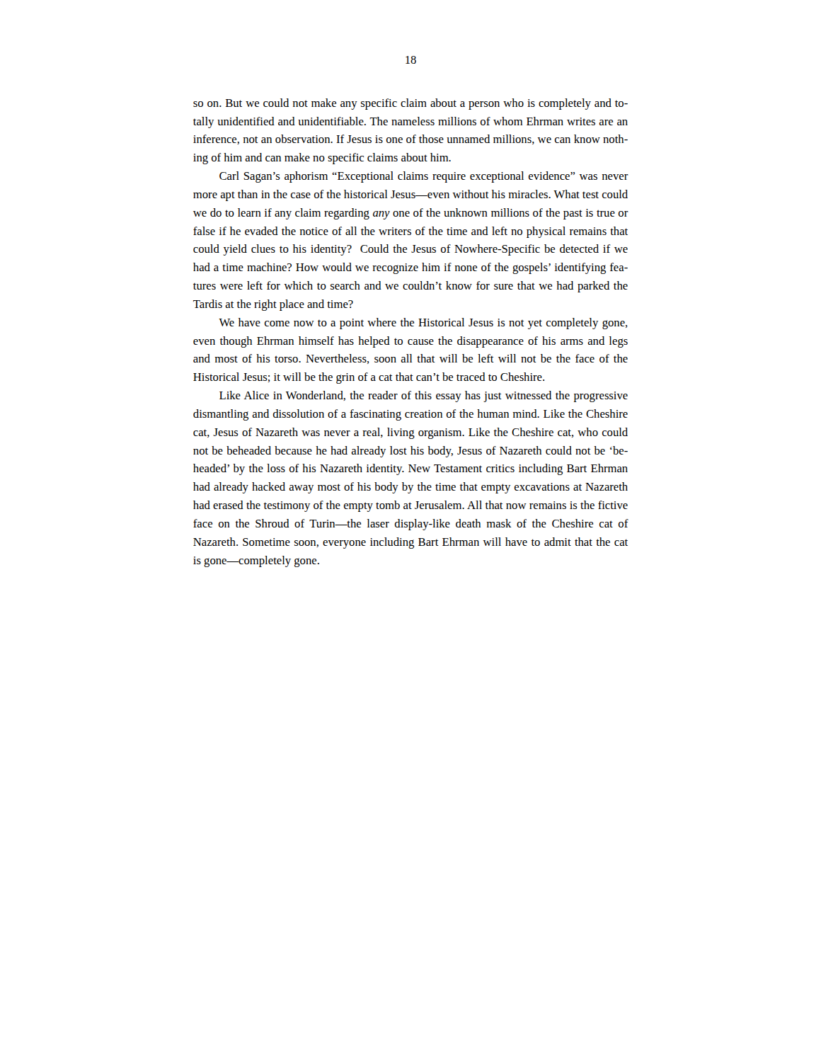18
so on. But we could not make any specific claim about a person who is completely and totally unidentified and unidentifiable. The nameless millions of whom Ehrman writes are an inference, not an observation. If Jesus is one of those unnamed millions, we can know nothing of him and can make no specific claims about him.
Carl Sagan’s aphorism “Exceptional claims require exceptional evidence” was never more apt than in the case of the historical Jesus—even without his miracles. What test could we do to learn if any claim regarding any one of the unknown millions of the past is true or false if he evaded the notice of all the writers of the time and left no physical remains that could yield clues to his identity? Could the Jesus of Nowhere-Specific be detected if we had a time machine? How would we recognize him if none of the gospels’ identifying features were left for which to search and we couldn’t know for sure that we had parked the Tardis at the right place and time?
We have come now to a point where the Historical Jesus is not yet completely gone, even though Ehrman himself has helped to cause the disappearance of his arms and legs and most of his torso. Nevertheless, soon all that will be left will not be the face of the Historical Jesus; it will be the grin of a cat that can’t be traced to Cheshire.
Like Alice in Wonderland, the reader of this essay has just witnessed the progressive dismantling and dissolution of a fascinating creation of the human mind. Like the Cheshire cat, Jesus of Nazareth was never a real, living organism. Like the Cheshire cat, who could not be beheaded because he had already lost his body, Jesus of Nazareth could not be ‘beheaded’ by the loss of his Nazareth identity. New Testament critics including Bart Ehrman had already hacked away most of his body by the time that empty excavations at Nazareth had erased the testimony of the empty tomb at Jerusalem. All that now remains is the fictive face on the Shroud of Turin—the laser display-like death mask of the Cheshire cat of Nazareth. Sometime soon, everyone including Bart Ehrman will have to admit that the cat is gone—completely gone.